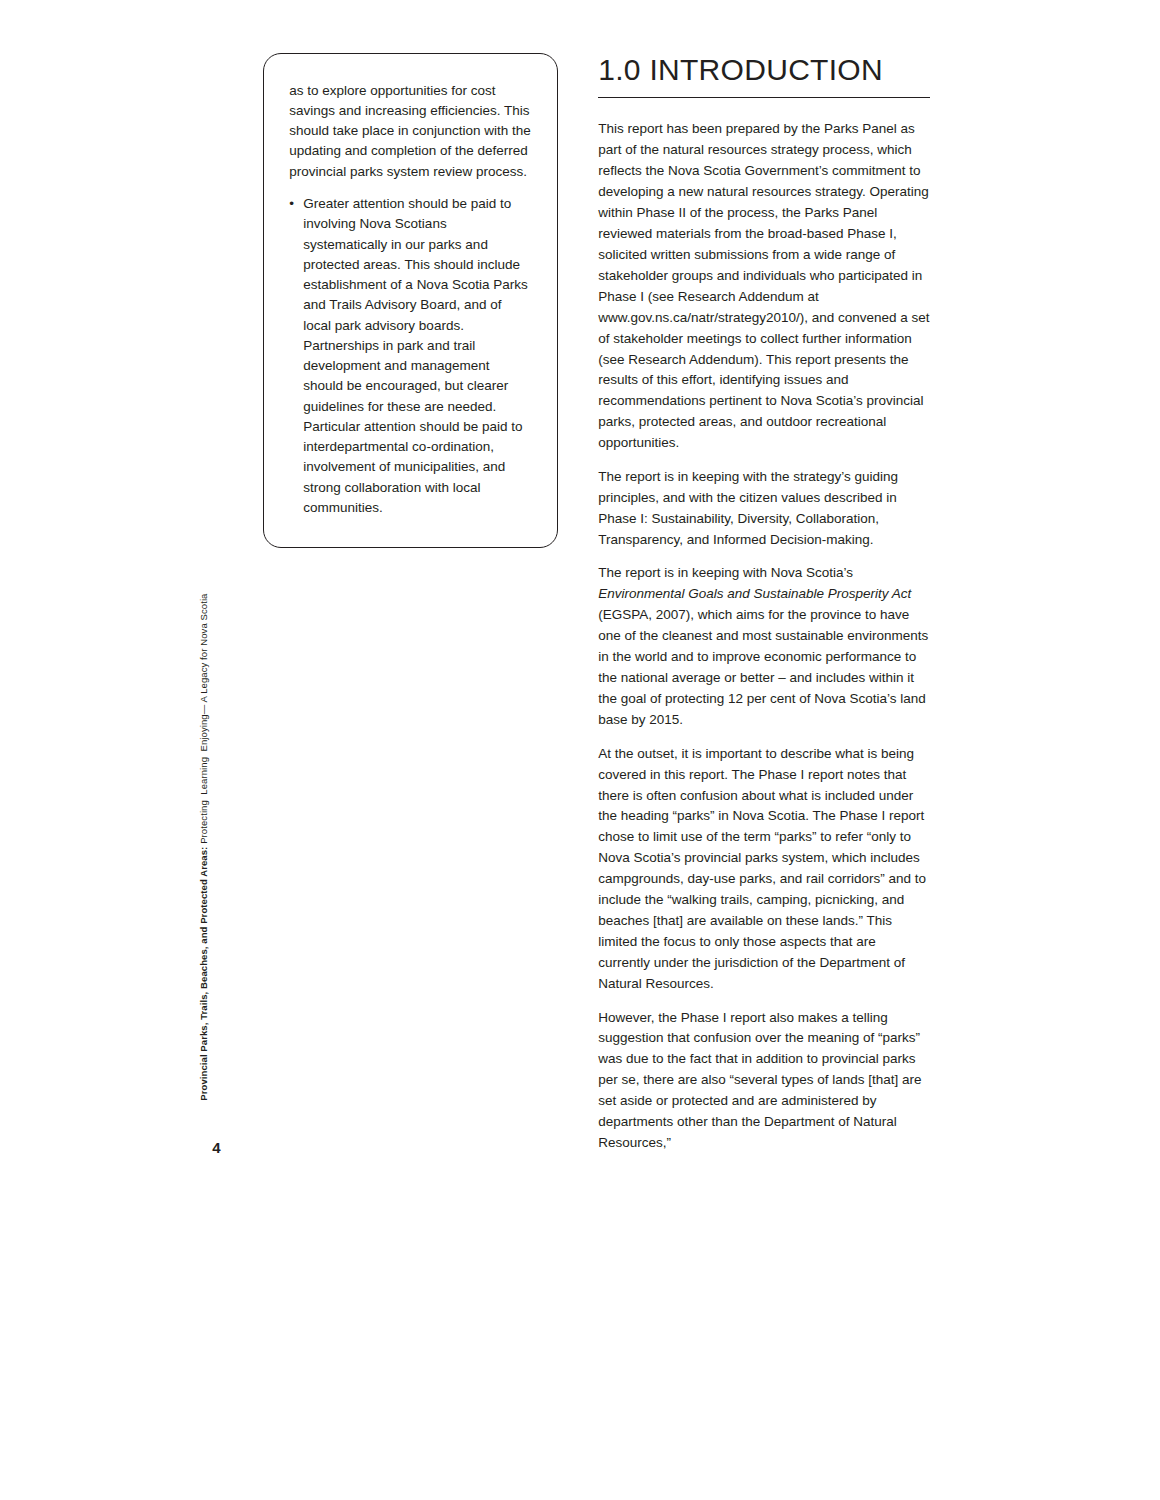Provincial Parks, Trails, Beaches, and Protected Areas: Protecting Learning Enjoying— A Legacy for Nova Scotia
4
as to explore opportunities for cost savings and increasing efficiencies. This should take place in conjunction with the updating and completion of the deferred provincial parks system review process.
Greater attention should be paid to involving Nova Scotians systematically in our parks and protected areas. This should include establishment of a Nova Scotia Parks and Trails Advisory Board, and of local park advisory boards. Partnerships in park and trail development and management should be encouraged, but clearer guidelines for these are needed. Particular attention should be paid to interdepartmental co-ordination, involvement of municipalities, and strong collaboration with local communities.
1.0 INTRODUCTION
This report has been prepared by the Parks Panel as part of the natural resources strategy process, which reflects the Nova Scotia Government’s commitment to developing a new natural resources strategy. Operating within Phase II of the process, the Parks Panel reviewed materials from the broad-based Phase I, solicited written submissions from a wide range of stakeholder groups and individuals who participated in Phase I (see Research Addendum at www.gov.ns.ca/natr/strategy2010/), and convened a set of stakeholder meetings to collect further information (see Research Addendum). This report presents the results of this effort, identifying issues and recommendations pertinent to Nova Scotia’s provincial parks, protected areas, and outdoor recreational opportunities.
The report is in keeping with the strategy’s guiding principles, and with the citizen values described in Phase I: Sustainability, Diversity, Collaboration, Transparency, and Informed Decision-making.
The report is in keeping with Nova Scotia’s Environmental Goals and Sustainable Prosperity Act (EGSPA, 2007), which aims for the province to have one of the cleanest and most sustainable environments in the world and to improve economic performance to the national average or better – and includes within it the goal of protecting 12 per cent of Nova Scotia’s land base by 2015.
At the outset, it is important to describe what is being covered in this report. The Phase I report notes that there is often confusion about what is included under the heading “parks” in Nova Scotia. The Phase I report chose to limit use of the term “parks” to refer “only to Nova Scotia’s provincial parks system, which includes campgrounds, day-use parks, and rail corridors” and to include the “walking trails, camping, picnicking, and beaches [that] are available on these lands.” This limited the focus to only those aspects that are currently under the jurisdiction of the Department of Natural Resources.
However, the Phase I report also makes a telling suggestion that confusion over the meaning of “parks” was due to the fact that in addition to provincial parks per se, there are also “several types of lands [that] are set aside or protected and are administered by departments other than the Department of Natural Resources,”